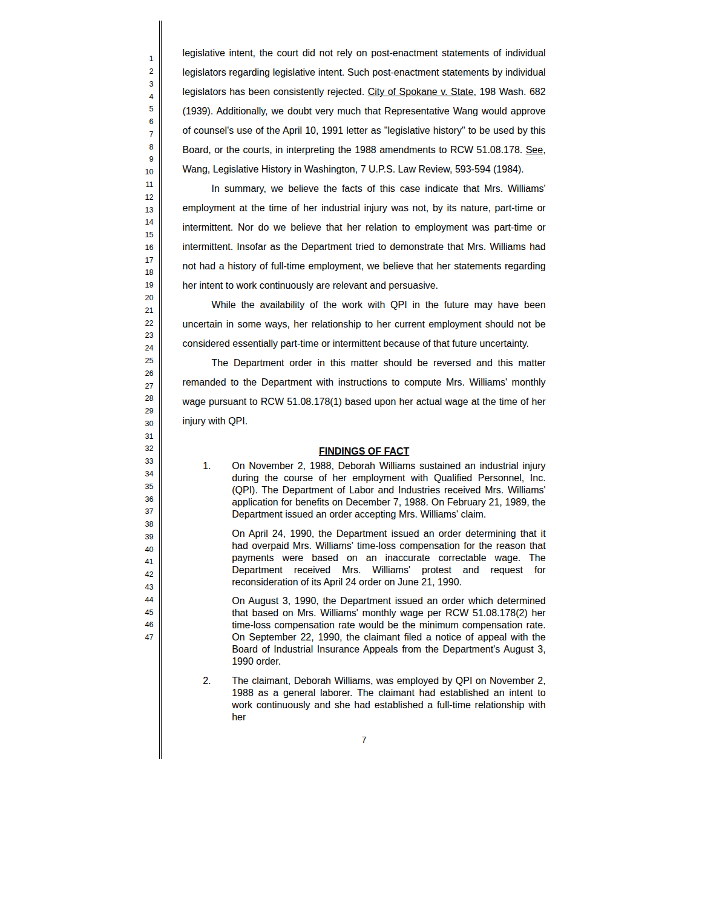1
2
3
4
5
6
7
8
9
10
11
12
13
14
15
16
17
18
19
20
21
22
23
24
25
26
27
28
29
30
31
32
33
34
35
36
37
38
39
40
41
42
43
44
45
46
47
legislative intent, the court did not rely on post-enactment statements of individual legislators regarding legislative intent. Such post-enactment statements by individual legislators has been consistently rejected. City of Spokane v. State, 198 Wash. 682 (1939). Additionally, we doubt very much that Representative Wang would approve of counsel's use of the April 10, 1991 letter as "legislative history" to be used by this Board, or the courts, in interpreting the 1988 amendments to RCW 51.08.178. See, Wang, Legislative History in Washington, 7 U.P.S. Law Review, 593-594 (1984).
In summary, we believe the facts of this case indicate that Mrs. Williams' employment at the time of her industrial injury was not, by its nature, part-time or intermittent. Nor do we believe that her relation to employment was part-time or intermittent. Insofar as the Department tried to demonstrate that Mrs. Williams had not had a history of full-time employment, we believe that her statements regarding her intent to work continuously are relevant and persuasive.
While the availability of the work with QPI in the future may have been uncertain in some ways, her relationship to her current employment should not be considered essentially part-time or intermittent because of that future uncertainty.
The Department order in this matter should be reversed and this matter remanded to the Department with instructions to compute Mrs. Williams' monthly wage pursuant to RCW 51.08.178(1) based upon her actual wage at the time of her injury with QPI.
FINDINGS OF FACT
On November 2, 1988, Deborah Williams sustained an industrial injury during the course of her employment with Qualified Personnel, Inc. (QPI). The Department of Labor and Industries received Mrs. Williams' application for benefits on December 7, 1988. On February 21, 1989, the Department issued an order accepting Mrs. Williams' claim.
On April 24, 1990, the Department issued an order determining that it had overpaid Mrs. Williams' time-loss compensation for the reason that payments were based on an inaccurate correctable wage. The Department received Mrs. Williams' protest and request for reconsideration of its April 24 order on June 21, 1990.
On August 3, 1990, the Department issued an order which determined that based on Mrs. Williams' monthly wage per RCW 51.08.178(2) her time-loss compensation rate would be the minimum compensation rate. On September 22, 1990, the claimant filed a notice of appeal with the Board of Industrial Insurance Appeals from the Department's August 3, 1990 order.
The claimant, Deborah Williams, was employed by QPI on November 2, 1988 as a general laborer. The claimant had established an intent to work continuously and she had established a full-time relationship with her
7